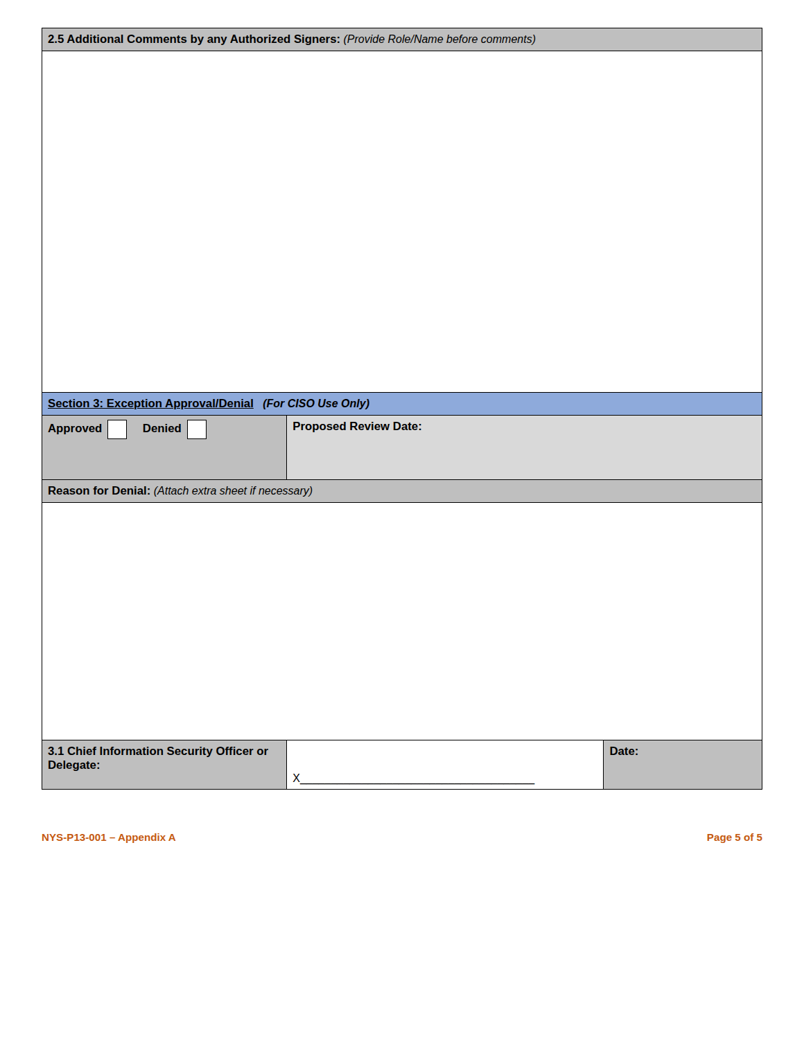| 2.5 Additional Comments by any Authorized Signers: (Provide Role/Name before comments) |
| Section 3: Exception Approval/Denial (For CISO Use Only) |
| Approved Denied | Proposed Review Date: |
| Reason for Denial: (Attach extra sheet if necessary) |
| 3.1 Chief Information Security Officer or Delegate: | X______________________________________ | Date: |
NYS-P13-001 – Appendix A Page 5 of 5